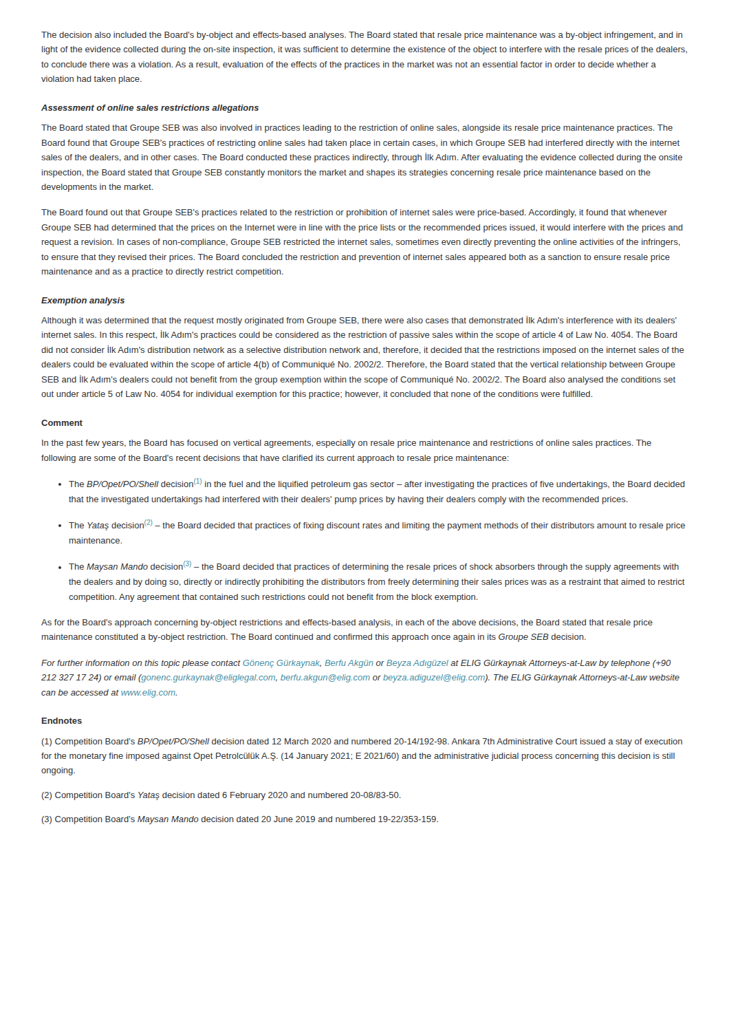The decision also included the Board's by-object and effects-based analyses. The Board stated that resale price maintenance was a by-object infringement, and in light of the evidence collected during the on-site inspection, it was sufficient to determine the existence of the object to interfere with the resale prices of the dealers, to conclude there was a violation. As a result, evaluation of the effects of the practices in the market was not an essential factor in order to decide whether a violation had taken place.
Assessment of online sales restrictions allegations
The Board stated that Groupe SEB was also involved in practices leading to the restriction of online sales, alongside its resale price maintenance practices. The Board found that Groupe SEB's practices of restricting online sales had taken place in certain cases, in which Groupe SEB had interfered directly with the internet sales of the dealers, and in other cases. The Board conducted these practices indirectly, through İlk Adım. After evaluating the evidence collected during the onsite inspection, the Board stated that Groupe SEB constantly monitors the market and shapes its strategies concerning resale price maintenance based on the developments in the market.
The Board found out that Groupe SEB's practices related to the restriction or prohibition of internet sales were price-based. Accordingly, it found that whenever Groupe SEB had determined that the prices on the Internet were in line with the price lists or the recommended prices issued, it would interfere with the prices and request a revision. In cases of non-compliance, Groupe SEB restricted the internet sales, sometimes even directly preventing the online activities of the infringers, to ensure that they revised their prices. The Board concluded the restriction and prevention of internet sales appeared both as a sanction to ensure resale price maintenance and as a practice to directly restrict competition.
Exemption analysis
Although it was determined that the request mostly originated from Groupe SEB, there were also cases that demonstrated İlk Adım's interference with its dealers' internet sales. In this respect, İlk Adım's practices could be considered as the restriction of passive sales within the scope of article 4 of Law No. 4054. The Board did not consider İlk Adım's distribution network as a selective distribution network and, therefore, it decided that the restrictions imposed on the internet sales of the dealers could be evaluated within the scope of article 4(b) of Communiqué No. 2002/2. Therefore, the Board stated that the vertical relationship between Groupe SEB and İlk Adım's dealers could not benefit from the group exemption within the scope of Communiqué No. 2002/2. The Board also analysed the conditions set out under article 5 of Law No. 4054 for individual exemption for this practice; however, it concluded that none of the conditions were fulfilled.
Comment
In the past few years, the Board has focused on vertical agreements, especially on resale price maintenance and restrictions of online sales practices. The following are some of the Board's recent decisions that have clarified its current approach to resale price maintenance:
The BP/Opet/PO/Shell decision(1) in the fuel and the liquified petroleum gas sector – after investigating the practices of five undertakings, the Board decided that the investigated undertakings had interfered with their dealers' pump prices by having their dealers comply with the recommended prices.
The Yataş decision(2) – the Board decided that practices of fixing discount rates and limiting the payment methods of their distributors amount to resale price maintenance.
The Maysan Mando decision(3) – the Board decided that practices of determining the resale prices of shock absorbers through the supply agreements with the dealers and by doing so, directly or indirectly prohibiting the distributors from freely determining their sales prices was as a restraint that aimed to restrict competition. Any agreement that contained such restrictions could not benefit from the block exemption.
As for the Board's approach concerning by-object restrictions and effects-based analysis, in each of the above decisions, the Board stated that resale price maintenance constituted a by-object restriction. The Board continued and confirmed this approach once again in its Groupe SEB decision.
For further information on this topic please contact Gönenç Gürkaynak, Berfu Akgün or Beyza Adıgüzel at ELIG Gürkaynak Attorneys-at-Law by telephone (+90 212 327 17 24) or email (gonenc.gurkaynak@eliglegal.com, berfu.akgun@elig.com or beyza.adiguzel@elig.com). The ELIG Gürkaynak Attorneys-at-Law website can be accessed at www.elig.com.
Endnotes
(1) Competition Board's BP/Opet/PO/Shell decision dated 12 March 2020 and numbered 20-14/192-98. Ankara 7th Administrative Court issued a stay of execution for the monetary fine imposed against Opet Petrolcülük A.Ş. (14 January 2021; E 2021/60) and the administrative judicial process concerning this decision is still ongoing.
(2) Competition Board's Yataş decision dated 6 February 2020 and numbered 20-08/83-50.
(3) Competition Board's Maysan Mando decision dated 20 June 2019 and numbered 19-22/353-159.